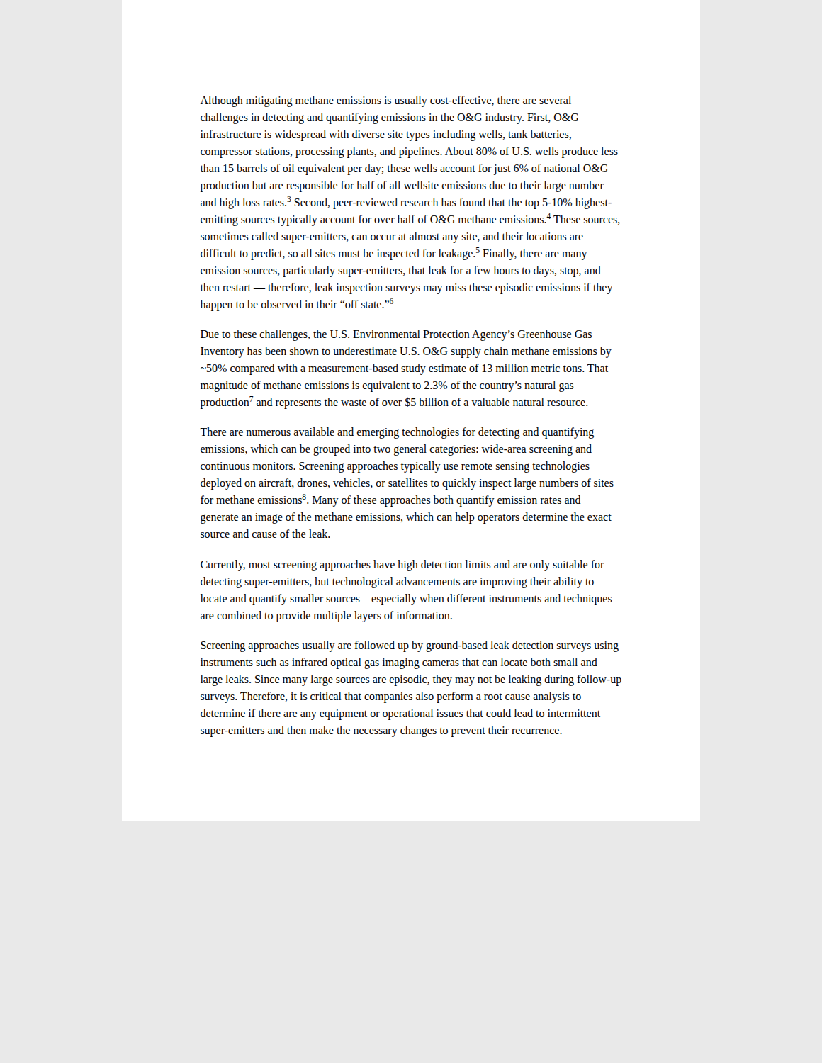Although mitigating methane emissions is usually cost-effective, there are several challenges in detecting and quantifying emissions in the O&G industry. First, O&G infrastructure is widespread with diverse site types including wells, tank batteries, compressor stations, processing plants, and pipelines. About 80% of U.S. wells produce less than 15 barrels of oil equivalent per day; these wells account for just 6% of national O&G production but are responsible for half of all wellsite emissions due to their large number and high loss rates.3 Second, peer-reviewed research has found that the top 5-10% highest-emitting sources typically account for over half of O&G methane emissions.4 These sources, sometimes called super-emitters, can occur at almost any site, and their locations are difficult to predict, so all sites must be inspected for leakage.5 Finally, there are many emission sources, particularly super-emitters, that leak for a few hours to days, stop, and then restart — therefore, leak inspection surveys may miss these episodic emissions if they happen to be observed in their “off state.”6
Due to these challenges, the U.S. Environmental Protection Agency’s Greenhouse Gas Inventory has been shown to underestimate U.S. O&G supply chain methane emissions by ~50% compared with a measurement-based study estimate of 13 million metric tons. That magnitude of methane emissions is equivalent to 2.3% of the country’s natural gas production7 and represents the waste of over $5 billion of a valuable natural resource.
There are numerous available and emerging technologies for detecting and quantifying emissions, which can be grouped into two general categories: wide-area screening and continuous monitors. Screening approaches typically use remote sensing technologies deployed on aircraft, drones, vehicles, or satellites to quickly inspect large numbers of sites for methane emissions8. Many of these approaches both quantify emission rates and generate an image of the methane emissions, which can help operators determine the exact source and cause of the leak.
Currently, most screening approaches have high detection limits and are only suitable for detecting super-emitters, but technological advancements are improving their ability to locate and quantify smaller sources – especially when different instruments and techniques are combined to provide multiple layers of information.
Screening approaches usually are followed up by ground-based leak detection surveys using instruments such as infrared optical gas imaging cameras that can locate both small and large leaks. Since many large sources are episodic, they may not be leaking during follow-up surveys. Therefore, it is critical that companies also perform a root cause analysis to determine if there are any equipment or operational issues that could lead to intermittent super-emitters and then make the necessary changes to prevent their recurrence.